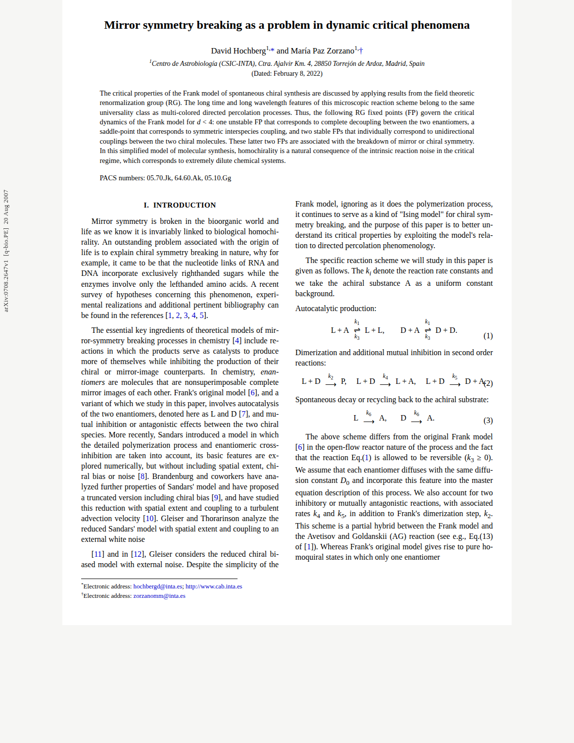arXiv:0708.2647v1 [q-bio.PE] 20 Aug 2007
Mirror symmetry breaking as a problem in dynamic critical phenomena
David Hochberg1,* and María Paz Zorzano1,†
1Centro de Astrobiología (CSIC-INTA), Ctra. Ajalvir Km. 4, 28850 Torrejón de Ardoz, Madrid, Spain
(Dated: February 8, 2022)
The critical properties of the Frank model of spontaneous chiral synthesis are discussed by applying results from the field theoretic renormalization group (RG). The long time and long wavelength features of this microscopic reaction scheme belong to the same universality class as multi-colored directed percolation processes. Thus, the following RG fixed points (FP) govern the critical dynamics of the Frank model for d < 4: one unstable FP that corresponds to complete decoupling between the two enantiomers, a saddle-point that corresponds to symmetric interspecies coupling, and two stable FPs that individually correspond to unidirectional couplings between the two chiral molecules. These latter two FPs are associated with the breakdown of mirror or chiral symmetry. In this simplified model of molecular synthesis, homochirality is a natural consequence of the intrinsic reaction noise in the critical regime, which corresponds to extremely dilute chemical systems.
PACS numbers: 05.70.Jk, 64.60.Ak, 05.10.Gg
I. INTRODUCTION
Mirror symmetry is broken in the bioorganic world and life as we know it is invariably linked to biological homochirality. An outstanding problem associated with the origin of life is to explain chiral symmetry breaking in nature, why for example, it came to be that the nucleotide links of RNA and DNA incorporate exclusively righthanded sugars while the enzymes involve only the lefthanded amino acids. A recent survey of hypotheses concerning this phenomenon, experimental realizations and additional pertinent bibliography can be found in the references [1, 2, 3, 4, 5].
The essential key ingredients of theoretical models of mirror-symmetry breaking processes in chemistry [4] include reactions in which the products serve as catalysts to produce more of themselves while inhibiting the production of their chiral or mirror-image counterparts. In chemistry, enantiomers are molecules that are nonsuperimposable complete mirror images of each other. Frank's original model [6], and a variant of which we study in this paper, involves autocatalysis of the two enantiomers, denoted here as L and D [7], and mutual inhibition or antagonistic effects between the two chiral species. More recently, Sandars introduced a model in which the detailed polymerization process and enantiomeric cross-inhibition are taken into account, its basic features are explored numerically, but without including spatial extent, chiral bias or noise [8]. Brandenburg and coworkers have analyzed further properties of Sandars' model and have proposed a truncated version including chiral bias [9], and have studied this reduction with spatial extent and coupling to a turbulent advection velocity [10]. Gleiser and Thorarinson analyze the reduced Sandars' model with spatial extent and coupling to an external white noise
[11] and in [12], Gleiser considers the reduced chiral biased model with external noise. Despite the simplicity of the Frank model, ignoring as it does the polymerization process, it continues to serve as a kind of "Ising model" for chiral symmetry breaking, and the purpose of this paper is to better understand its critical properties by exploiting the model's relation to directed percolation phenomenology.
The specific reaction scheme we will study in this paper is given as follows. The ki denote the reaction rate constants and we take the achiral substance A as a uniform constant background.
Autocatalytic production:
L + A k1⇌k3 L + L, D + A k1⇌k3 D + D. (1)
Dimerization and additional mutual inhibition in second order reactions:
L + D k2⟶ P, L + D k4⟶ L + A, L + D k5⟶ D + A. (2)
Spontaneous decay or recycling back to the achiral substrate:
L k6⟶ A, D k6⟶ A. (3)
The above scheme differs from the original Frank model [6] in the open-flow reactor nature of the process and the fact that the reaction Eq.(1) is allowed to be reversible (k3 ≥ 0). We assume that each enantiomer diffuses with the same diffusion constant D0 and incorporate this feature into the master equation description of this process. We also account for two inhibitory or mutually antagonistic reactions, with associated rates k4 and k5, in addition to Frank's dimerization step, k2. This scheme is a partial hybrid between the Frank model and the Avetisov and Goldanskii (AG) reaction (see e.g., Eq.(13) of [1]). Whereas Frank's original model gives rise to pure homoquiral states in which only one enantiomer
*Electronic address: hochbergd@inta.es; http://www.cab.inta.es
†Electronic address: zorzanomm@inta.es